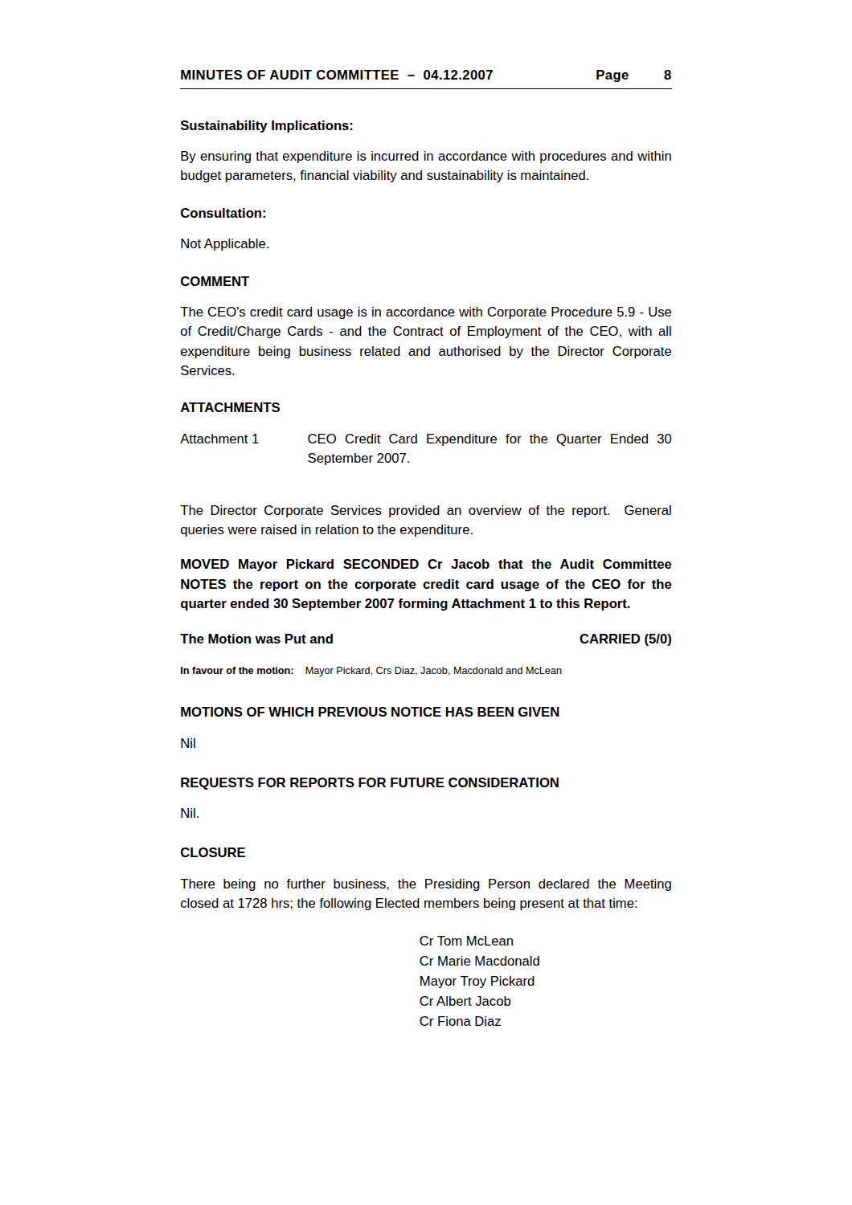MINUTES OF AUDIT COMMITTEE – 04.12.2007 Page 8
Sustainability Implications:
By ensuring that expenditure is incurred in accordance with procedures and within budget parameters, financial viability and sustainability is maintained.
Consultation:
Not Applicable.
Comment
The CEO's credit card usage is in accordance with Corporate Procedure 5.9 - Use of Credit/Charge Cards - and the Contract of Employment of the CEO, with all expenditure being business related and authorised by the Director Corporate Services.
Attachments
Attachment 1 CEO Credit Card Expenditure for the Quarter Ended 30 September 2007.
The Director Corporate Services provided an overview of the report. General queries were raised in relation to the expenditure.
MOVED Mayor Pickard SECONDED Cr Jacob that the Audit Committee NOTES the report on the corporate credit card usage of the CEO for the quarter ended 30 September 2007 forming Attachment 1 to this Report.
The Motion was Put and CARRIED (5/0)
In favour of the motion: Mayor Pickard, Crs Diaz, Jacob, Macdonald and McLean
Motions of which previous notice has been given
Nil
Requests for reports for future consideration
Nil.
Closure
There being no further business, the Presiding Person declared the Meeting closed at 1728 hrs; the following Elected members being present at that time:
Cr Tom McLean
Cr Marie Macdonald
Mayor Troy Pickard
Cr Albert Jacob
Cr Fiona Diaz